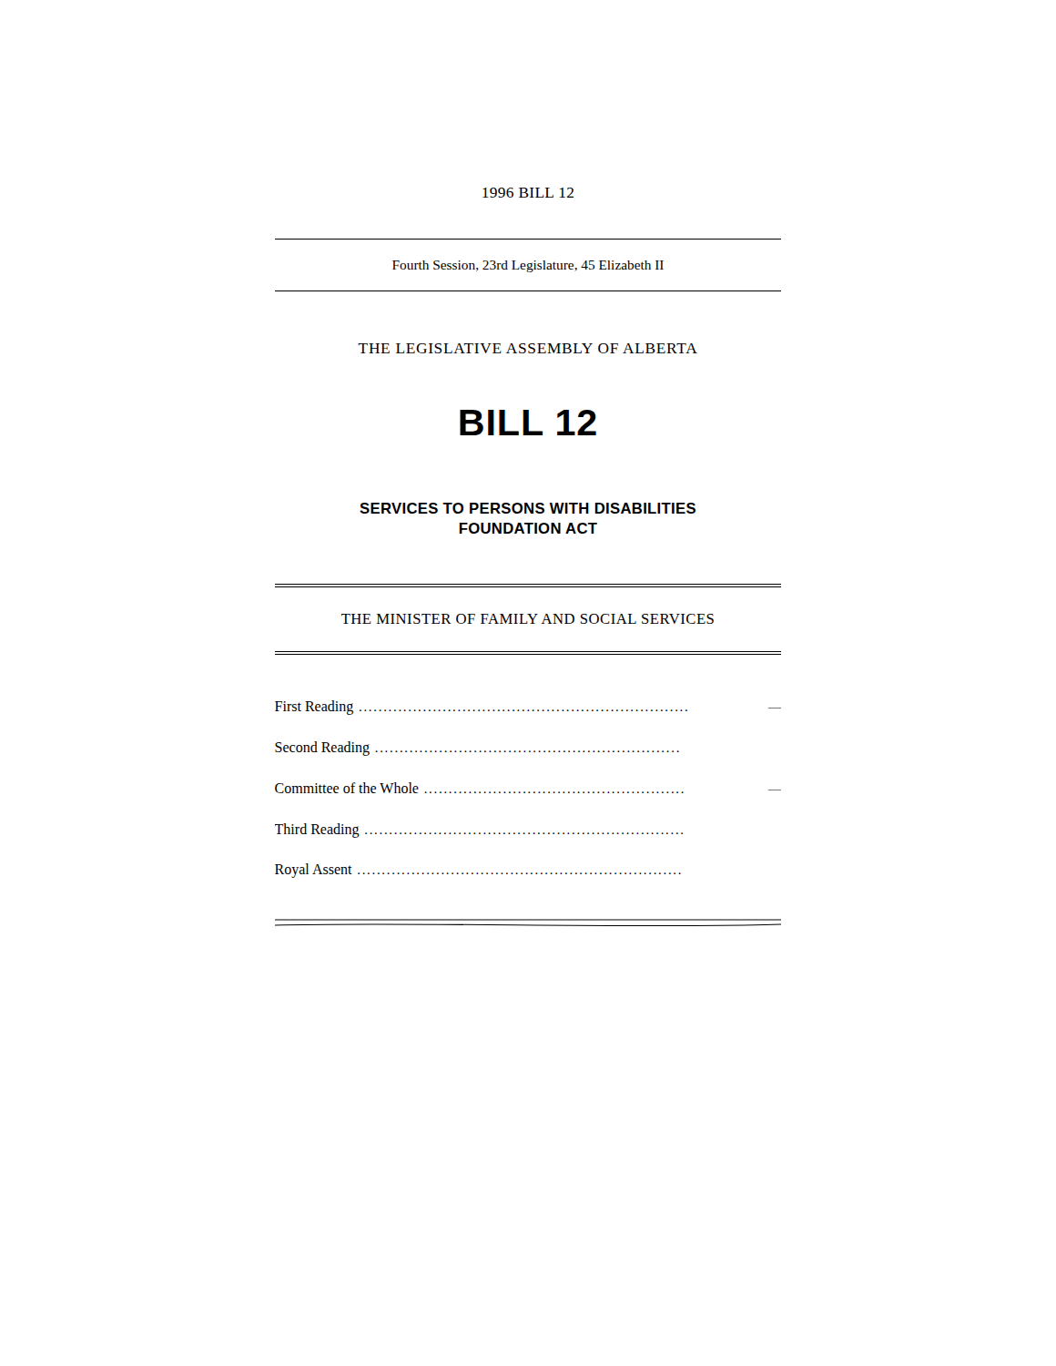1996 BILL 12
Fourth Session, 23rd Legislature, 45 Elizabeth II
THE LEGISLATIVE ASSEMBLY OF ALBERTA
BILL 12
SERVICES TO PERSONS WITH DISABILITIES
FOUNDATION ACT
THE MINISTER OF FAMILY AND SOCIAL SERVICES
First Reading ................................................................... —
Second Reading ..............................................................
Committee of the Whole ..................................................... —
Third Reading .................................................................
Royal Assent ..................................................................